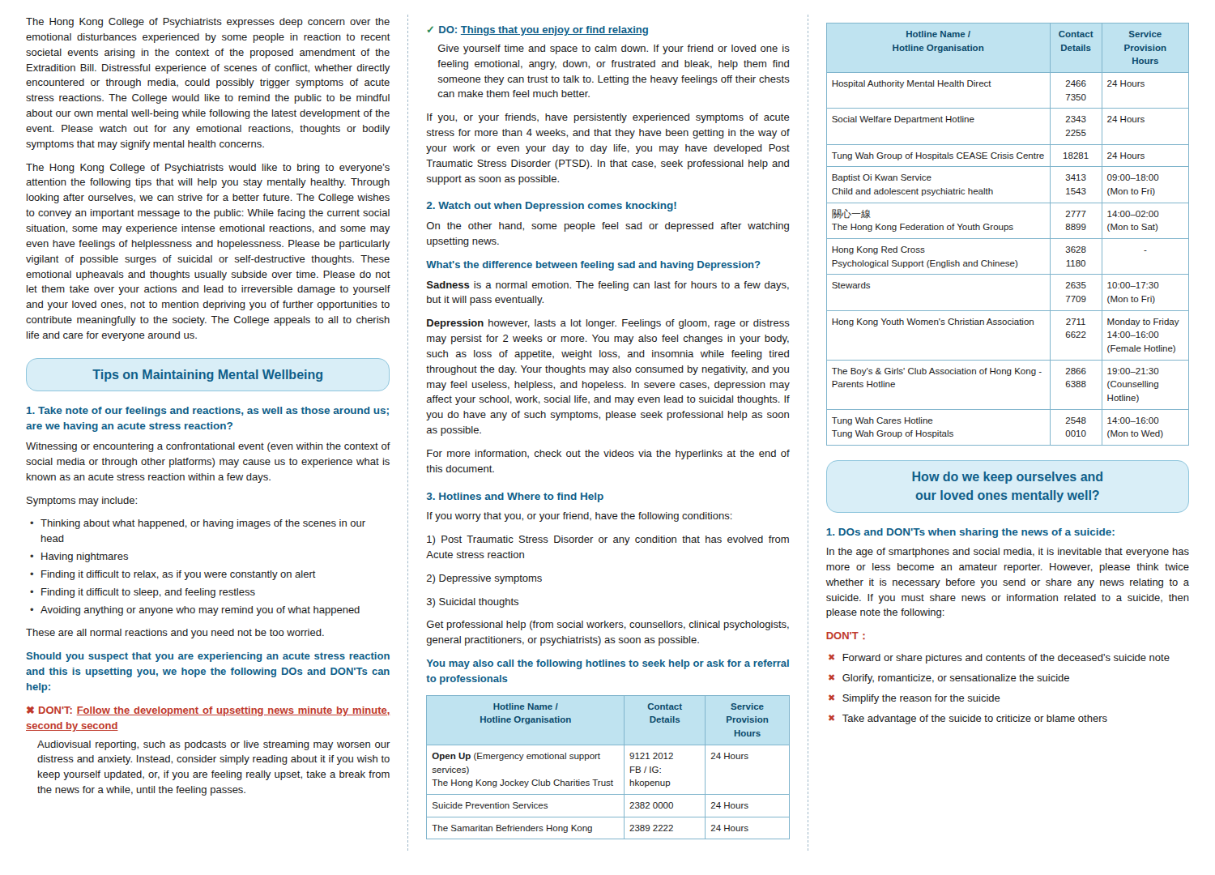The Hong Kong College of Psychiatrists expresses deep concern over the emotional disturbances experienced by some people in reaction to recent societal events arising in the context of the proposed amendment of the Extradition Bill. Distressful experience of scenes of conflict, whether directly encountered or through media, could possibly trigger symptoms of acute stress reactions. The College would like to remind the public to be mindful about our own mental well-being while following the latest development of the event. Please watch out for any emotional reactions, thoughts or bodily symptoms that may signify mental health concerns.
The Hong Kong College of Psychiatrists would like to bring to everyone's attention the following tips that will help you stay mentally healthy. Through looking after ourselves, we can strive for a better future. The College wishes to convey an important message to the public: While facing the current social situation, some may experience intense emotional reactions, and some may even have feelings of helplessness and hopelessness. Please be particularly vigilant of possible surges of suicidal or self-destructive thoughts. These emotional upheavals and thoughts usually subside over time. Please do not let them take over your actions and lead to irreversible damage to yourself and your loved ones, not to mention depriving you of further opportunities to contribute meaningfully to the society. The College appeals to all to cherish life and care for everyone around us.
Tips on Maintaining Mental Wellbeing
1. Take note of our feelings and reactions, as well as those around us; are we having an acute stress reaction?
Witnessing or encountering a confrontational event (even within the context of social media or through other platforms) may cause us to experience what is known as an acute stress reaction within a few days.
Symptoms may include:
Thinking about what happened, or having images of the scenes in our head
Having nightmares
Finding it difficult to relax, as if you were constantly on alert
Finding it difficult to sleep, and feeling restless
Avoiding anything or anyone who may remind you of what happened
These are all normal reactions and you need not be too worried.
Should you suspect that you are experiencing an acute stress reaction and this is upsetting you, we hope the following DOs and DON'Ts can help:
✖DON'T: Follow the development of upsetting news minute by minute, second by second
Audiovisual reporting, such as podcasts or live streaming may worsen our distress and anxiety. Instead, consider simply reading about it if you wish to keep yourself updated, or, if you are feeling really upset, take a break from the news for a while, until the feeling passes.
✓DO: Things that you enjoy or find relaxing
Give yourself time and space to calm down. If your friend or loved one is feeling emotional, angry, down, or frustrated and bleak, help them find someone they can trust to talk to. Letting the heavy feelings off their chests can make them feel much better.
If you, or your friends, have persistently experienced symptoms of acute stress for more than 4 weeks, and that they have been getting in the way of your work or even your day to day life, you may have developed Post Traumatic Stress Disorder (PTSD). In that case, seek professional help and support as soon as possible.
2. Watch out when Depression comes knocking!
On the other hand, some people feel sad or depressed after watching upsetting news.
What's the difference between feeling sad and having Depression?
Sadness is a normal emotion. The feeling can last for hours to a few days, but it will pass eventually.
Depression however, lasts a lot longer. Feelings of gloom, rage or distress may persist for 2 weeks or more. You may also feel changes in your body, such as loss of appetite, weight loss, and insomnia while feeling tired throughout the day. Your thoughts may also consumed by negativity, and you may feel useless, helpless, and hopeless. In severe cases, depression may affect your school, work, social life, and may even lead to suicidal thoughts. If you do have any of such symptoms, please seek professional help as soon as possible.
For more information, check out the videos via the hyperlinks at the end of this document.
3. Hotlines and Where to find Help
If you worry that you, or your friend, have the following conditions:
1) Post Traumatic Stress Disorder or any condition that has evolved from Acute stress reaction
2) Depressive symptoms
3) Suicidal thoughts
Get professional help (from social workers, counsellors, clinical psychologists, general practitioners, or psychiatrists) as soon as possible.
You may also call the following hotlines to seek help or ask for a referral to professionals
| Hotline Name / Hotline Organisation | Contact Details | Service Provision Hours |
| --- | --- | --- |
| Open Up (Emergency emotional support services) The Hong Kong Jockey Club Charities Trust | 9121 2012 FB / IG: hkopenup | 24 Hours |
| Suicide Prevention Services | 2382 0000 | 24 Hours |
| The Samaritan Befrienders Hong Kong | 2389 2222 | 24 Hours |
| Hotline Name / Hotline Organisation | Contact Details | Service Provision Hours |
| --- | --- | --- |
| Hospital Authority Mental Health Direct | 2466 7350 | 24 Hours |
| Social Welfare Department Hotline | 2343 2255 | 24 Hours |
| Tung Wah Group of Hospitals CEASE Crisis Centre | 18281 | 24 Hours |
| Baptist Oi Kwan Service Child and adolescent psychiatric health | 3413 1543 | 09:00–18:00 (Mon to Fri) |
| 關心一線 The Hong Kong Federation of Youth Groups | 2777 8899 | 14:00–02:00 (Mon to Sat) |
| Hong Kong Red Cross Psychological Support (English and Chinese) | 3628 1180 | - |
| Stewards | 2635 7709 | 10:00–17:30 (Mon to Fri) |
| Hong Kong Youth Women's Christian Association | 2711 6622 | Monday to Friday 14:00–16:00 (Female Hotline) |
| The Boy's & Girls' Club Association of Hong Kong - Parents Hotline | 2866 6388 | 19:00–21:30 (Counselling Hotline) |
| Tung Wah Cares Hotline Tung Wah Group of Hospitals | 2548 0010 | 14:00–16:00 (Mon to Wed) |
How do we keep ourselves and
our loved ones mentally well?
1. DOs and DON'Ts when sharing the news of a suicide:
In the age of smartphones and social media, it is inevitable that everyone has more or less become an amateur reporter. However, please think twice whether it is necessary before you send or share any news relating to a suicide. If you must share news or information related to a suicide, then please note the following:
DON'T：
Forward or share pictures and contents of the deceased's suicide note
Glorify, romanticize, or sensationalize the suicide
Simplify the reason for the suicide
Take advantage of the suicide to criticize or blame others